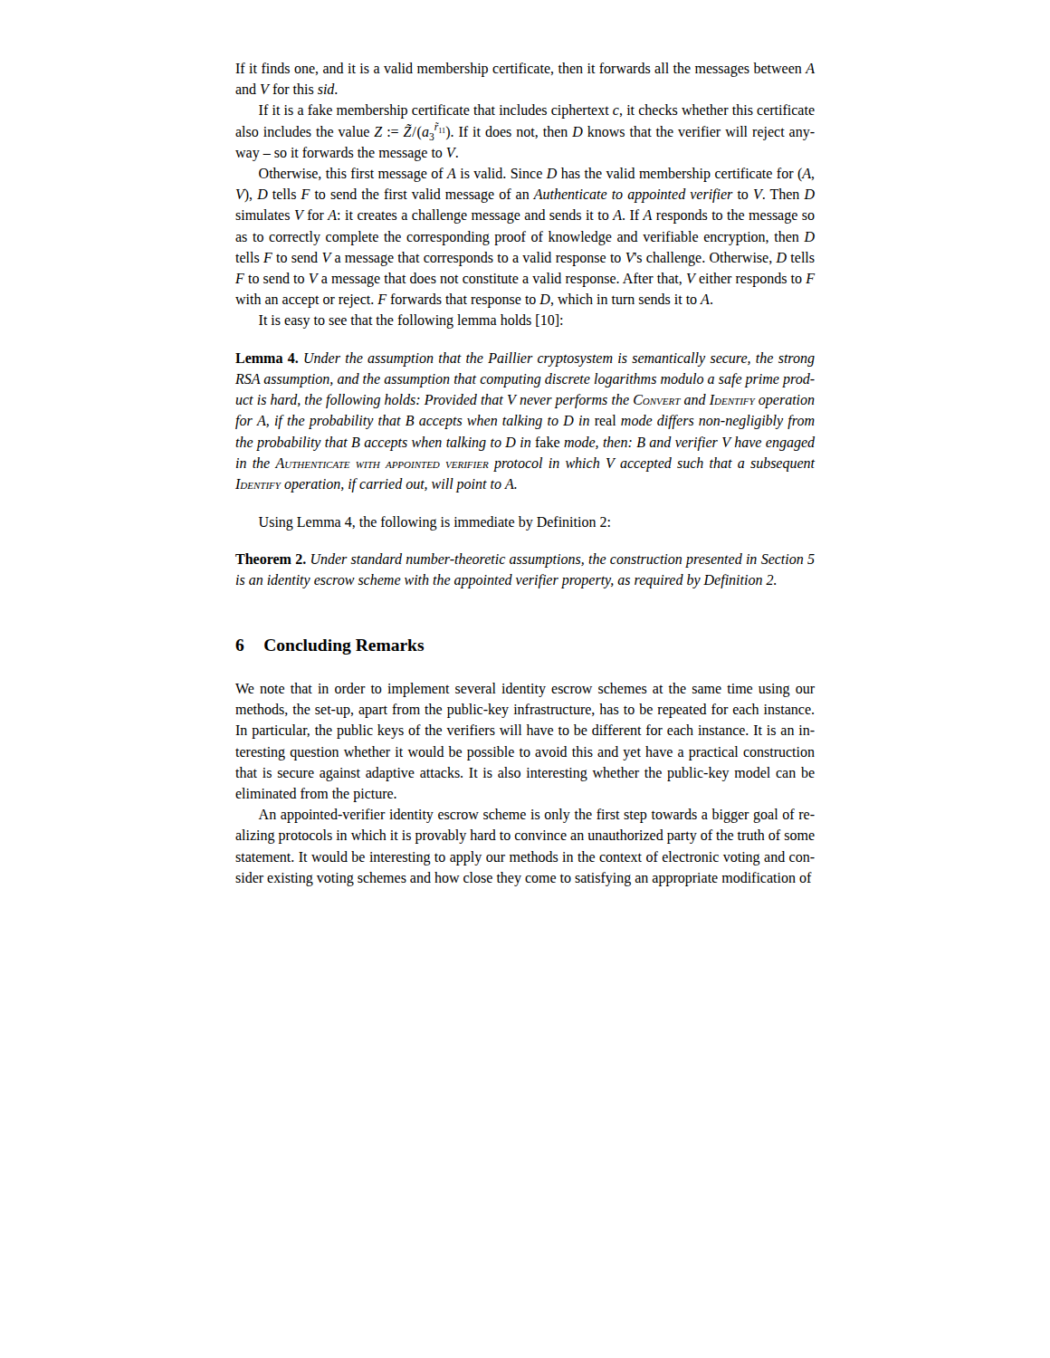If it finds one, and it is a valid membership certificate, then it forwards all the messages between A and V for this sid.
If it is a fake membership certificate that includes ciphertext c, it checks whether this certificate also includes the value Z := Z̃/(a3r̃11). If it does not, then D knows that the verifier will reject anyway – so it forwards the message to V.
Otherwise, this first message of A is valid. Since D has the valid membership certificate for (A, V), D tells F to send the first valid message of an Authenticate to appointed verifier to V. Then D simulates V for A: it creates a challenge message and sends it to A. If A responds to the message so as to correctly complete the corresponding proof of knowledge and verifiable encryption, then D tells F to send V a message that corresponds to a valid response to V's challenge. Otherwise, D tells F to send to V a message that does not constitute a valid response. After that, V either responds to F with an accept or reject. F forwards that response to D, which in turn sends it to A.
It is easy to see that the following lemma holds [10]:
Lemma 4. Under the assumption that the Paillier cryptosystem is semantically secure, the strong RSA assumption, and the assumption that computing discrete logarithms modulo a safe prime product is hard, the following holds: Provided that V never performs the Convert and Identify operation for A, if the probability that B accepts when talking to D in real mode differs non-negligibly from the probability that B accepts when talking to D in fake mode, then: B and verifier V have engaged in the Authenticate with appointed verifier protocol in which V accepted such that a subsequent Identify operation, if carried out, will point to A.
Using Lemma 4, the following is immediate by Definition 2:
Theorem 2. Under standard number-theoretic assumptions, the construction presented in Section 5 is an identity escrow scheme with the appointed verifier property, as required by Definition 2.
6 Concluding Remarks
We note that in order to implement several identity escrow schemes at the same time using our methods, the set-up, apart from the public-key infrastructure, has to be repeated for each instance. In particular, the public keys of the verifiers will have to be different for each instance. It is an interesting question whether it would be possible to avoid this and yet have a practical construction that is secure against adaptive attacks. It is also interesting whether the public-key model can be eliminated from the picture.
An appointed-verifier identity escrow scheme is only the first step towards a bigger goal of realizing protocols in which it is provably hard to convince an unauthorized party of the truth of some statement. It would be interesting to apply our methods in the context of electronic voting and consider existing voting schemes and how close they come to satisfying an appropriate modification of